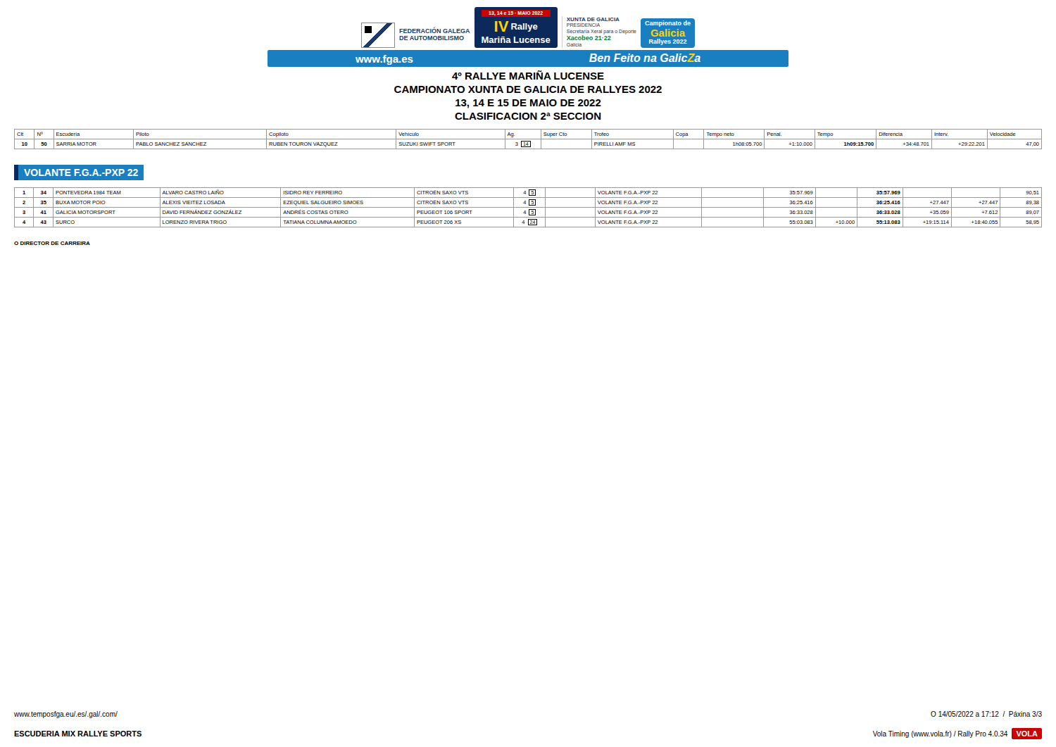FEDERACIÓN GALEGA
DE AUTOMOBILISMO
13, 14 e 15 · MAIO 2022 IVRallye
Mariña Lucense
XUNTA DE GALICIA
PRESIDENCIA
Secretaría Xeral para o Deporte
Xacobeo 21·22
Galicia
Campionato de
Galicia Rallyes 2022
www.fga.es Ben Feito na GalicZa
4º RALLYE MARIÑA LUCENSE
CAMPIONATO XUNTA DE GALICIA DE RALLYES 2022
13, 14 E 15 DE MAIO DE 2022
CLASIFICACION 2ª SECCION
| Clt | Nº | Escudería | Piloto | Copiloto | Vehículo | Ag. | Super Cto | Trofeo | Copa | Tempo neto | Penal. | Tempo | Diferencia | Interv. | Velocidade |
| --- | --- | --- | --- | --- | --- | --- | --- | --- | --- | --- | --- | --- | --- | --- | --- |
| 10 | 50 | SARRIA MOTOR | PABLO SANCHEZ SANCHEZ | RUBEN TOURON VAZQUEZ | SUZUKI SWIFT SPORT | 3 14 | | PIRELLI AMF MS | | 1h08:05.700 | +1:10.000 | 1h09:15.700 | +34:48.701 | +29:22.201 | 47,00 |
VOLANTE F.G.A.-PXP 22
| 1 | 34 | PONTEVEDRA 1984 TEAM | ALVARO CASTRO LAIÑO | ISIDRO REY FERREIRO | CITROËN SAXO VTS | 4 5 | | VOLANTE F.G.A.-PXP 22 | | 35:57.969 | | 35:57.969 | | | 90,51 |
| 2 | 35 | BUXA MOTOR POIO | ALEXIS VIEITEZ LOSADA | EZEQUIEL SALGUEIRO SIMOES | CITROËN SAXO VTS | 4 5 | | VOLANTE F.G.A.-PXP 22 | | 36:25.416 | | 36:25.416 | +27.447 | +27.447 | 89,38 |
| 3 | 41 | GALICIA MOTORSPORT | DAVID FERNÁNDEZ GONZÁLEZ | ANDRÉS COSTAS OTERO | PEUGEOT 106 SPORT | 4 5 | | VOLANTE F.G.A.-PXP 22 | | 36:33.028 | | 36:33.028 | +35.059 | +7.612 | 89,07 |
| 4 | 43 | SURCO | LORENZO RIVERA TRIGO | TATIANA COLUMNA AMOEDO | PEUGEOT 206 XS | 4 24 | | VOLANTE F.G.A.-PXP 22 | | 55:03.083 | +10.000 | 55:13.083 | +19:15.114 | +18:40.055 | 58,95 |
O DIRECTOR DE CARREIRA
www.temposfga.eu/.es/.gal/.com/
O 14/05/2022 a 17:12 / Páxina 3/3
ESCUDERIA MIX RALLYE SPORTS
Vola Timing (www.vola.fr) / Rally Pro 4.0.34 VOLA